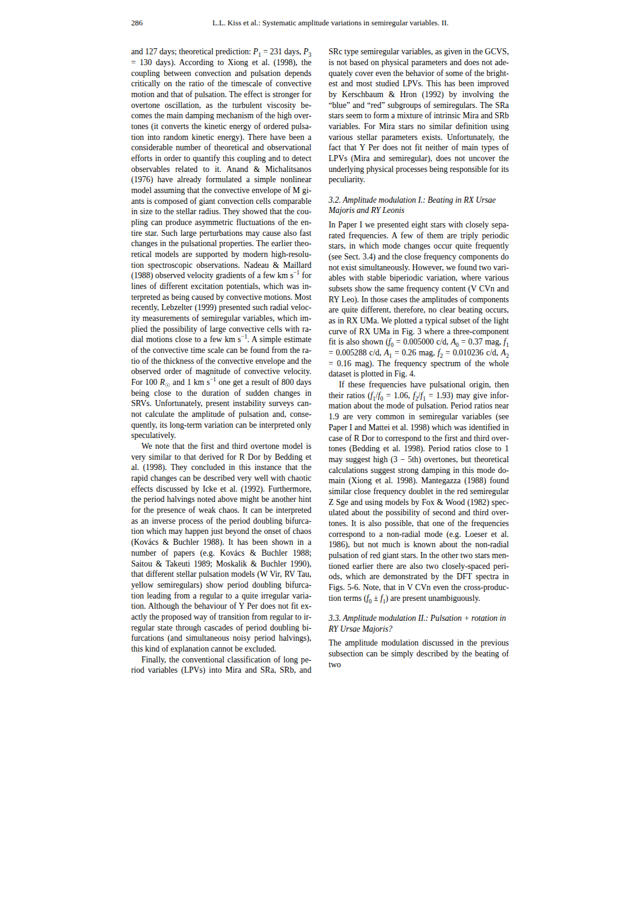286 L.L. Kiss et al.: Systematic amplitude variations in semiregular variables. II.
and 127 days; theoretical prediction: P1 = 231 days, P3 = 130 days). According to Xiong et al. (1998), the coupling between convection and pulsation depends critically on the ratio of the timescale of convective motion and that of pulsation. The effect is stronger for overtone oscillation, as the turbulent viscosity becomes the main damping mechanism of the high overtones (it converts the kinetic energy of ordered pulsation into random kinetic energy). There have been a considerable number of theoretical and observational efforts in order to quantify this coupling and to detect observables related to it. Anand & Michalitsanos (1976) have already formulated a simple nonlinear model assuming that the convective envelope of M giants is composed of giant convection cells comparable in size to the stellar radius. They showed that the coupling can produce asymmetric fluctuations of the entire star. Such large perturbations may cause also fast changes in the pulsational properties. The earlier theoretical models are supported by modern high-resolution spectroscopic observations. Nadeau & Maillard (1988) observed velocity gradients of a few km s−1 for lines of different excitation potentials, which was interpreted as being caused by convective motions. Most recently, Lebzelter (1999) presented such radial velocity measurements of semiregular variables, which implied the possibility of large convective cells with radial motions close to a few km s−1. A simple estimate of the convective time scale can be found from the ratio of the thickness of the convective envelope and the observed order of magnitude of convective velocity. For 100 R☉ and 1 km s−1 one get a result of 800 days being close to the duration of sudden changes in SRVs. Unfortunately, present instability surveys cannot calculate the amplitude of pulsation and, consequently, its long-term variation can be interpreted only speculatively.
We note that the first and third overtone model is very similar to that derived for R Dor by Bedding et al. (1998). They concluded in this instance that the rapid changes can be described very well with chaotic effects discussed by Icke et al. (1992). Furthermore, the period halvings noted above might be another hint for the presence of weak chaos. It can be interpreted as an inverse process of the period doubling bifurcation which may happen just beyond the onset of chaos (Kovács & Buchler 1988). It has been shown in a number of papers (e.g. Kovács & Buchler 1988; Saitou & Takeuti 1989; Moskalik & Buchler 1990), that different stellar pulsation models (W Vir, RV Tau, yellow semiregulars) show period doubling bifurcation leading from a regular to a quite irregular variation. Although the behaviour of Y Per does not fit exactly the proposed way of transition from regular to irregular state through cascades of period doubling bifurcations (and simultaneous noisy period halvings), this kind of explanation cannot be excluded.
Finally, the conventional classification of long period variables (LPVs) into Mira and SRa, SRb, and SRc type semiregular variables, as given in the GCVS, is not based on physical parameters and does not adequately cover even the behavior of some of the brightest and most studied LPVs. This has been improved by Kerschbaum & Hron (1992) by involving the “blue” and “red” subgroups of semiregulars. The SRa stars seem to form a mixture of intrinsic Mira and SRb variables. For Mira stars no similar definition using various stellar parameters exists. Unfortunately, the fact that Y Per does not fit neither of main types of LPVs (Mira and semiregular), does not uncover the underlying physical processes being responsible for its peculiarity.
3.2. Amplitude modulation I.: Beating in RX Ursae Majoris and RY Leonis
In Paper I we presented eight stars with closely separated frequencies. A few of them are triply periodic stars, in which mode changes occur quite frequently (see Sect. 3.4) and the close frequency components do not exist simultaneously. However, we found two variables with stable biperiodic variation, where various subsets show the same frequency content (V CVn and RY Leo). In those cases the amplitudes of components are quite different, therefore, no clear beating occurs, as in RX UMa. We plotted a typical subset of the light curve of RX UMa in Fig. 3 where a three-component fit is also shown (f0 = 0.005000 c/d, A0 = 0.37 mag, f1 = 0.005288 c/d, A1 = 0.26 mag, f2 = 0.010236 c/d, A2 = 0.16 mag). The frequency spectrum of the whole dataset is plotted in Fig. 4.
If these frequencies have pulsational origin, then their ratios (f1/f0 = 1.06, f2/f1 = 1.93) may give information about the mode of pulsation. Period ratios near 1.9 are very common in semiregular variables (see Paper I and Mattei et al. 1998) which was identified in case of R Dor to correspond to the first and third overtones (Bedding et al. 1998). Period ratios close to 1 may suggest high (3 − 5th) overtones, but theoretical calculations suggest strong damping in this mode domain (Xiong et al. 1998). Mantegazza (1988) found similar close frequency doublet in the red semiregular Z Sge and using models by Fox & Wood (1982) speculated about the possibility of second and third overtones. It is also possible, that one of the frequencies correspond to a non-radial mode (e.g. Loeser et al. 1986), but not much is known about the non-radial pulsation of red giant stars. In the other two stars mentioned earlier there are also two closely-spaced periods, which are demonstrated by the DFT spectra in Figs. 5-6. Note, that in V CVn even the cross-production terms (f0 ± f1) are present unambiguously.
3.3. Amplitude modulation II.: Pulsation + rotation in RY Ursae Majoris?
The amplitude modulation discussed in the previous subsection can be simply described by the beating of two